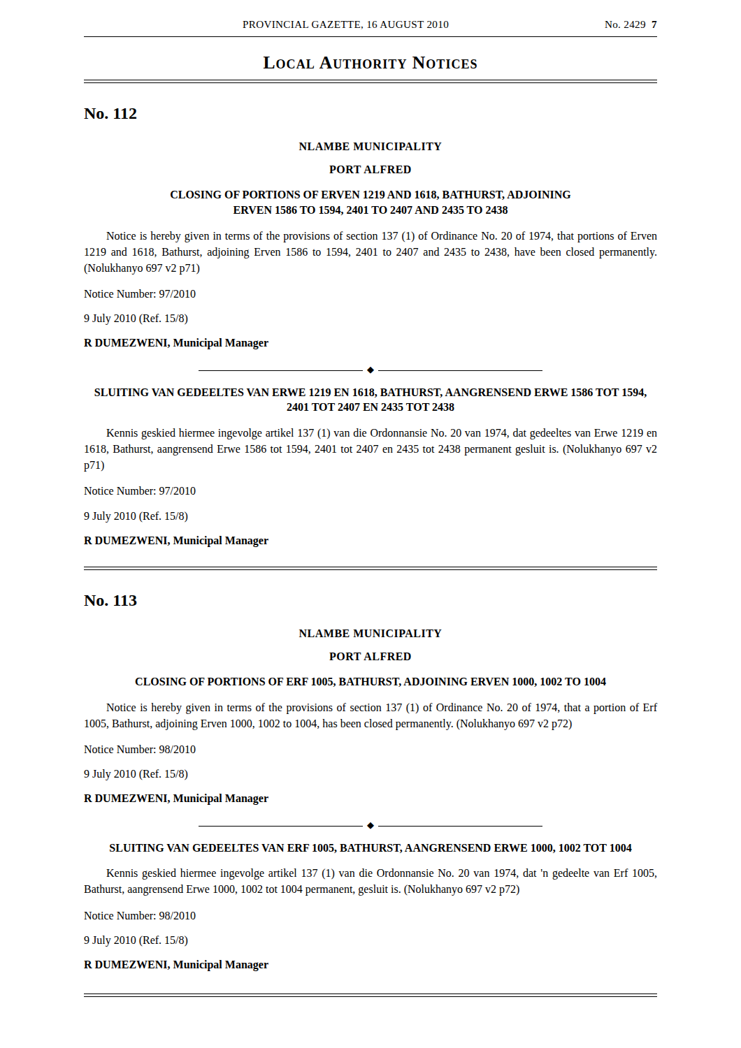PROVINCIAL GAZETTE, 16 AUGUST 2010
No. 2429 7
Local Authority Notices
No. 112
NLAMBE MUNICIPALITY
PORT ALFRED
CLOSING OF PORTIONS OF ERVEN 1219 AND 1618, BATHURST, ADJOINING
ERVEN 1586 TO 1594, 2401 TO 2407 AND 2435 TO 2438
Notice is hereby given in terms of the provisions of section 137 (1) of Ordinance No. 20 of 1974, that portions of Erven 1219 and 1618, Bathurst, adjoining Erven 1586 to 1594, 2401 to 2407 and 2435 to 2438, have been closed permanently. (Nolukhanyo 697 v2 p71)
Notice Number: 97/2010
9 July 2010 (Ref. 15/8)
R DUMEZWENI, Municipal Manager
SLUITING VAN GEDEELTES VAN ERWE 1219 EN 1618, BATHURST, AANGRENSEND ERWE 1586 TOT 1594,
2401 TOT 2407 EN 2435 TOT 2438
Kennis geskied hiermee ingevolge artikel 137 (1) van die Ordonnansie No. 20 van 1974, dat gedeeltes van Erwe 1219 en 1618, Bathurst, aangrensend Erwe 1586 tot 1594, 2401 tot 2407 en 2435 tot 2438 permanent gesluit is. (Nolukhanyo 697 v2 p71)
Notice Number: 97/2010
9 July 2010 (Ref. 15/8)
R DUMEZWENI, Municipal Manager
No. 113
NLAMBE MUNICIPALITY
PORT ALFRED
CLOSING OF PORTIONS OF ERF 1005, BATHURST, ADJOINING ERVEN 1000, 1002 TO 1004
Notice is hereby given in terms of the provisions of section 137 (1) of Ordinance No. 20 of 1974, that a portion of Erf 1005, Bathurst, adjoining Erven 1000, 1002 to 1004, has been closed permanently. (Nolukhanyo 697 v2 p72)
Notice Number: 98/2010
9 July 2010 (Ref. 15/8)
R DUMEZWENI, Municipal Manager
SLUITING VAN GEDEELTES VAN ERF 1005, BATHURST, AANGRENSEND ERWE 1000, 1002 TOT 1004
Kennis geskied hiermee ingevolge artikel 137 (1) van die Ordonnansie No. 20 van 1974, dat 'n gedeelte van Erf 1005, Bathurst, aangrensend Erwe 1000, 1002 tot 1004 permanent, gesluit is. (Nolukhanyo 697 v2 p72)
Notice Number: 98/2010
9 July 2010 (Ref. 15/8)
R DUMEZWENI, Municipal Manager